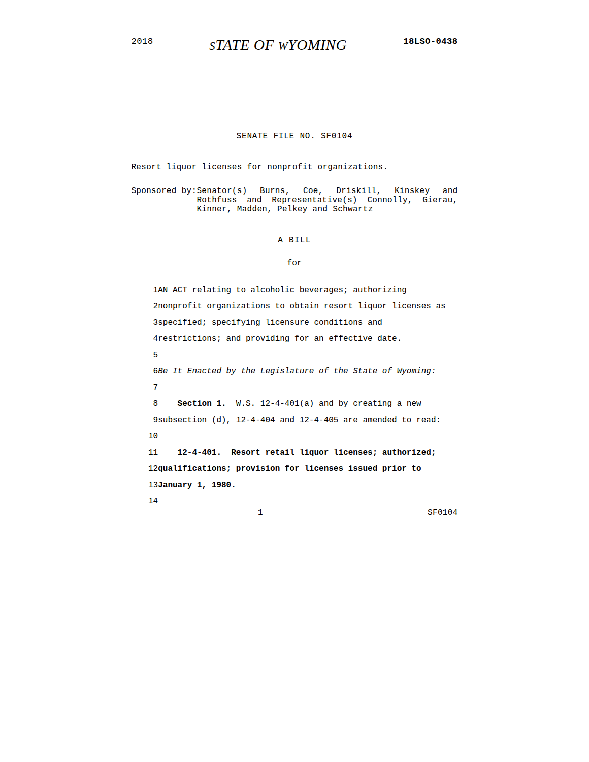2018
STATE OF WYOMING
18LSO-0438
SENATE FILE NO. SF0104
Resort liquor licenses for nonprofit organizations.
| Sponsored by: | Senator(s) Burns, Coe, Driskill, Kinskey and Rothfuss and Representative(s) Connolly, Gierau, Kinner, Madden, Pelkey and Schwartz |
A BILL
for
| 1 | AN ACT relating to alcoholic beverages; authorizing |
| 2 | nonprofit organizations to obtain resort liquor licenses as |
| 3 | specified; specifying licensure conditions and |
| 4 | restrictions; and providing for an effective date. |
| 5 | |
| 6 | Be It Enacted by the Legislature of the State of Wyoming: |
| 7 | |
| 8 | Section 1. W.S. 12-4-401(a) and by creating a new |
| 9 | subsection (d), 12-4-404 and 12-4-405 are amended to read: |
| 10 | |
| 11 | 12-4-401. Resort retail liquor licenses; authorized; |
| 12 | qualifications; provision for licenses issued prior to |
| 13 | January 1, 1980. |
| 14 | |
1 SF0104